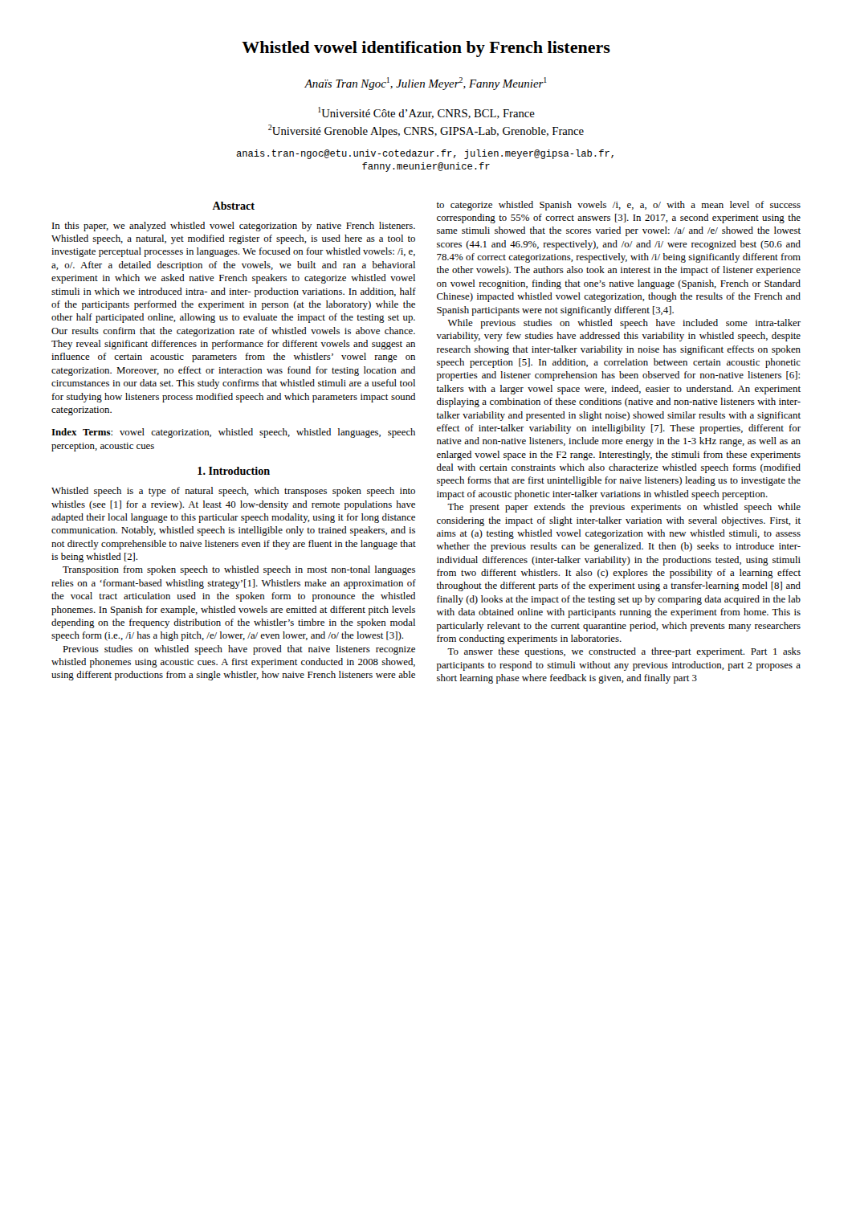Whistled vowel identification by French listeners
Anaïs Tran Ngoc1, Julien Meyer2, Fanny Meunier1
1Université Côte d’Azur, CNRS, BCL, France
2Université Grenoble Alpes, CNRS, GIPSA-Lab, Grenoble, France
anais.tran-ngoc@etu.univ-cotedazur.fr, julien.meyer@gipsa-lab.fr,
fanny.meunier@unice.fr
Abstract
In this paper, we analyzed whistled vowel categorization by native French listeners. Whistled speech, a natural, yet modified register of speech, is used here as a tool to investigate perceptual processes in languages. We focused on four whistled vowels: /i, e, a, o/. After a detailed description of the vowels, we built and ran a behavioral experiment in which we asked native French speakers to categorize whistled vowel stimuli in which we introduced intra- and inter- production variations. In addition, half of the participants performed the experiment in person (at the laboratory) while the other half participated online, allowing us to evaluate the impact of the testing set up. Our results confirm that the categorization rate of whistled vowels is above chance. They reveal significant differences in performance for different vowels and suggest an influence of certain acoustic parameters from the whistlers’ vowel range on categorization. Moreover, no effect or interaction was found for testing location and circumstances in our data set. This study confirms that whistled stimuli are a useful tool for studying how listeners process modified speech and which parameters impact sound categorization.
Index Terms: vowel categorization, whistled speech, whistled languages, speech perception, acoustic cues
1. Introduction
Whistled speech is a type of natural speech, which transposes spoken speech into whistles (see [1] for a review). At least 40 low-density and remote populations have adapted their local language to this particular speech modality, using it for long distance communication. Notably, whistled speech is intelligible only to trained speakers, and is not directly comprehensible to naive listeners even if they are fluent in the language that is being whistled [2].
Transposition from spoken speech to whistled speech in most non-tonal languages relies on a ‘formant-based whistling strategy’[1]. Whistlers make an approximation of the vocal tract articulation used in the spoken form to pronounce the whistled phonemes. In Spanish for example, whistled vowels are emitted at different pitch levels depending on the frequency distribution of the whistler’s timbre in the spoken modal speech form (i.e., /i/ has a high pitch, /e/ lower, /a/ even lower, and /o/ the lowest [3]).
Previous studies on whistled speech have proved that naive listeners recognize whistled phonemes using acoustic cues. A first experiment conducted in 2008 showed, using different productions from a single whistler, how naive French listeners were able to categorize whistled Spanish vowels /i, e, a, o/ with a mean level of success corresponding to 55% of correct answers [3]. In 2017, a second experiment using the same stimuli showed that the scores varied per vowel: /a/ and /e/ showed the lowest scores (44.1 and 46.9%, respectively), and /o/ and /i/ were recognized best (50.6 and 78.4% of correct categorizations, respectively, with /i/ being significantly different from the other vowels). The authors also took an interest in the impact of listener experience on vowel recognition, finding that one’s native language (Spanish, French or Standard Chinese) impacted whistled vowel categorization, though the results of the French and Spanish participants were not significantly different [3,4].
While previous studies on whistled speech have included some intra-talker variability, very few studies have addressed this variability in whistled speech, despite research showing that inter-talker variability in noise has significant effects on spoken speech perception [5]. In addition, a correlation between certain acoustic phonetic properties and listener comprehension has been observed for non-native listeners [6]: talkers with a larger vowel space were, indeed, easier to understand. An experiment displaying a combination of these conditions (native and non-native listeners with inter-talker variability and presented in slight noise) showed similar results with a significant effect of inter-talker variability on intelligibility [7]. These properties, different for native and non-native listeners, include more energy in the 1-3 kHz range, as well as an enlarged vowel space in the F2 range. Interestingly, the stimuli from these experiments deal with certain constraints which also characterize whistled speech forms (modified speech forms that are first unintelligible for naive listeners) leading us to investigate the impact of acoustic phonetic inter-talker variations in whistled speech perception.
The present paper extends the previous experiments on whistled speech while considering the impact of slight inter-talker variation with several objectives. First, it aims at (a) testing whistled vowel categorization with new whistled stimuli, to assess whether the previous results can be generalized. It then (b) seeks to introduce inter-individual differences (inter-talker variability) in the productions tested, using stimuli from two different whistlers. It also (c) explores the possibility of a learning effect throughout the different parts of the experiment using a transfer-learning model [8] and finally (d) looks at the impact of the testing set up by comparing data acquired in the lab with data obtained online with participants running the experiment from home. This is particularly relevant to the current quarantine period, which prevents many researchers from conducting experiments in laboratories.
To answer these questions, we constructed a three-part experiment. Part 1 asks participants to respond to stimuli without any previous introduction, part 2 proposes a short learning phase where feedback is given, and finally part 3